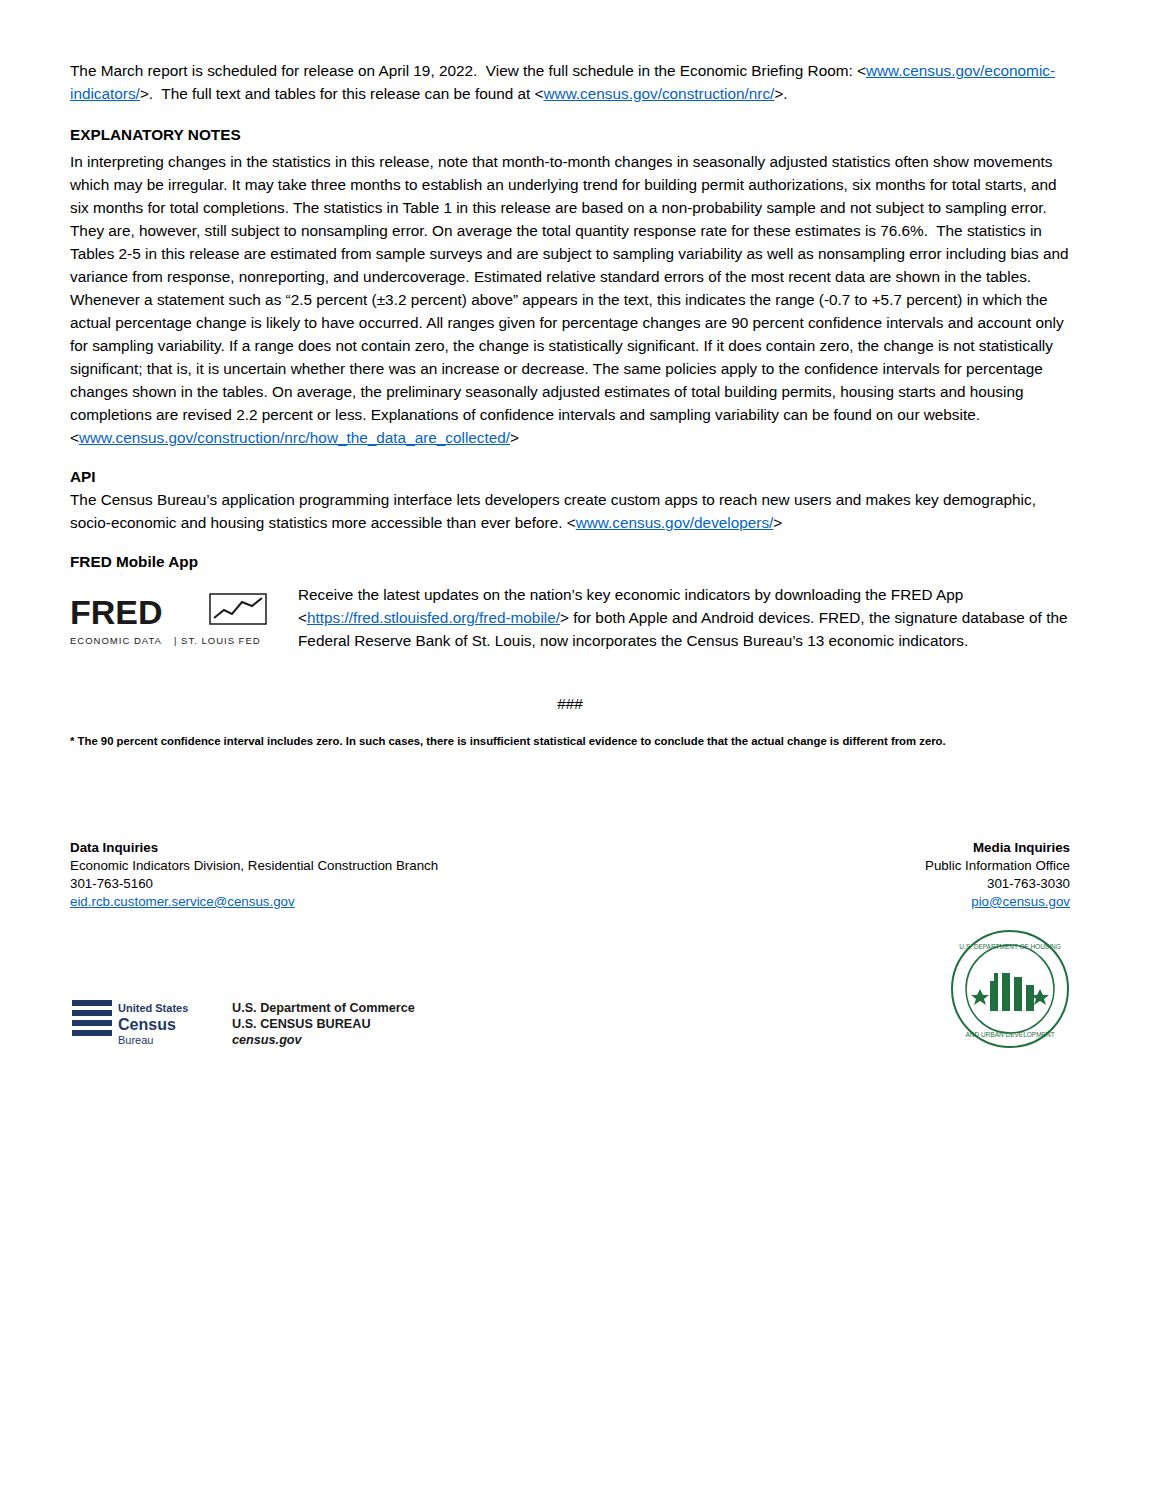The March report is scheduled for release on April 19, 2022. View the full schedule in the Economic Briefing Room: <www.census.gov/economic-indicators/>. The full text and tables for this release can be found at <www.census.gov/construction/nrc/>.
EXPLANATORY NOTES
In interpreting changes in the statistics in this release, note that month-to-month changes in seasonally adjusted statistics often show movements which may be irregular. It may take three months to establish an underlying trend for building permit authorizations, six months for total starts, and six months for total completions. The statistics in Table 1 in this release are based on a non-probability sample and not subject to sampling error. They are, however, still subject to nonsampling error. On average the total quantity response rate for these estimates is 76.6%. The statistics in Tables 2-5 in this release are estimated from sample surveys and are subject to sampling variability as well as nonsampling error including bias and variance from response, nonreporting, and undercoverage. Estimated relative standard errors of the most recent data are shown in the tables. Whenever a statement such as “2.5 percent (±3.2 percent) above” appears in the text, this indicates the range (-0.7 to +5.7 percent) in which the actual percentage change is likely to have occurred. All ranges given for percentage changes are 90 percent confidence intervals and account only for sampling variability. If a range does not contain zero, the change is statistically significant. If it does contain zero, the change is not statistically significant; that is, it is uncertain whether there was an increase or decrease. The same policies apply to the confidence intervals for percentage changes shown in the tables. On average, the preliminary seasonally adjusted estimates of total building permits, housing starts and housing completions are revised 2.2 percent or less. Explanations of confidence intervals and sampling variability can be found on our website. <www.census.gov/construction/nrc/how_the_data_are_collected/>
API
The Census Bureau’s application programming interface lets developers create custom apps to reach new users and makes key demographic, socio-economic and housing statistics more accessible than ever before. <www.census.gov/developers/>
FRED Mobile App
FRED ECONOMIC DATA | ST. LOUIS FED
Receive the latest updates on the nation’s key economic indicators by downloading the FRED App <https://fred.stlouisfed.org/fred-mobile/> for both Apple and Android devices. FRED, the signature database of the Federal Reserve Bank of St. Louis, now incorporates the Census Bureau’s 13 economic indicators.
###
* The 90 percent confidence interval includes zero. In such cases, there is insufficient statistical evidence to conclude that the actual change is different from zero.
Data Inquiries
Economic Indicators Division, Residential Construction Branch
301-763-5160
eid.rcb.customer.service@census.gov
Media Inquiries
Public Information Office
301-763-3030
pio@census.gov
United States Census Bureau
U.S. Department of Commerce
U.S. CENSUS BUREAU
census.gov
U.S. DEPARTMENT OF HOUSING AND URBAN DEVELOPMENT